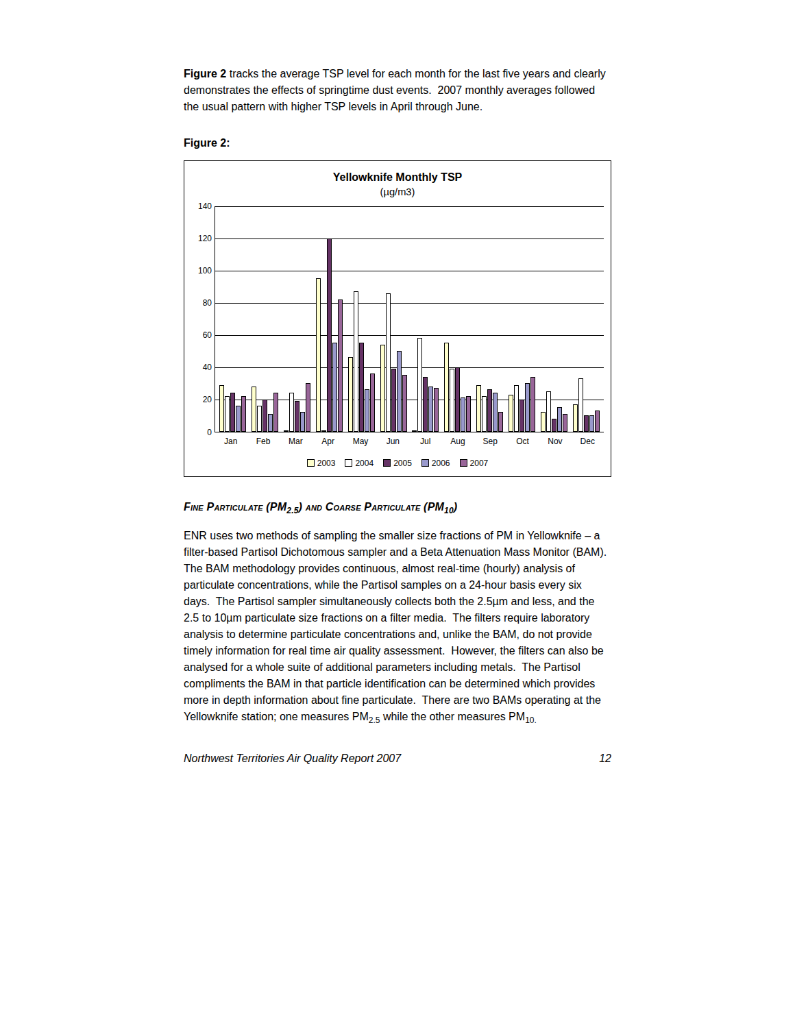Figure 2 tracks the average TSP level for each month for the last five years and clearly demonstrates the effects of springtime dust events. 2007 monthly averages followed the usual pattern with higher TSP levels in April through June.
Figure 2:
Yellowknife Monthly TSP
(µg/m3)
140 120 100 80 60 40 20 0
Jan Feb Mar Apr May Jun Jul Aug Sep Oct Nov Dec
2003 2004 2005 2006 2007
Fine Particulate (PM2.5) and Coarse Particulate (PM10)
ENR uses two methods of sampling the smaller size fractions of PM in Yellowknife – a filter-based Partisol Dichotomous sampler and a Beta Attenuation Mass Monitor (BAM). The BAM methodology provides continuous, almost real-time (hourly) analysis of particulate concentrations, while the Partisol samples on a 24-hour basis every six days. The Partisol sampler simultaneously collects both the 2.5µm and less, and the 2.5 to 10µm particulate size fractions on a filter media. The filters require laboratory analysis to determine particulate concentrations and, unlike the BAM, do not provide timely information for real time air quality assessment. However, the filters can also be analysed for a whole suite of additional parameters including metals. The Partisol compliments the BAM in that particle identification can be determined which provides more in depth information about fine particulate. There are two BAMs operating at the Yellowknife station; one measures PM2.5 while the other measures PM10.
Northwest Territories Air Quality Report 2007 12